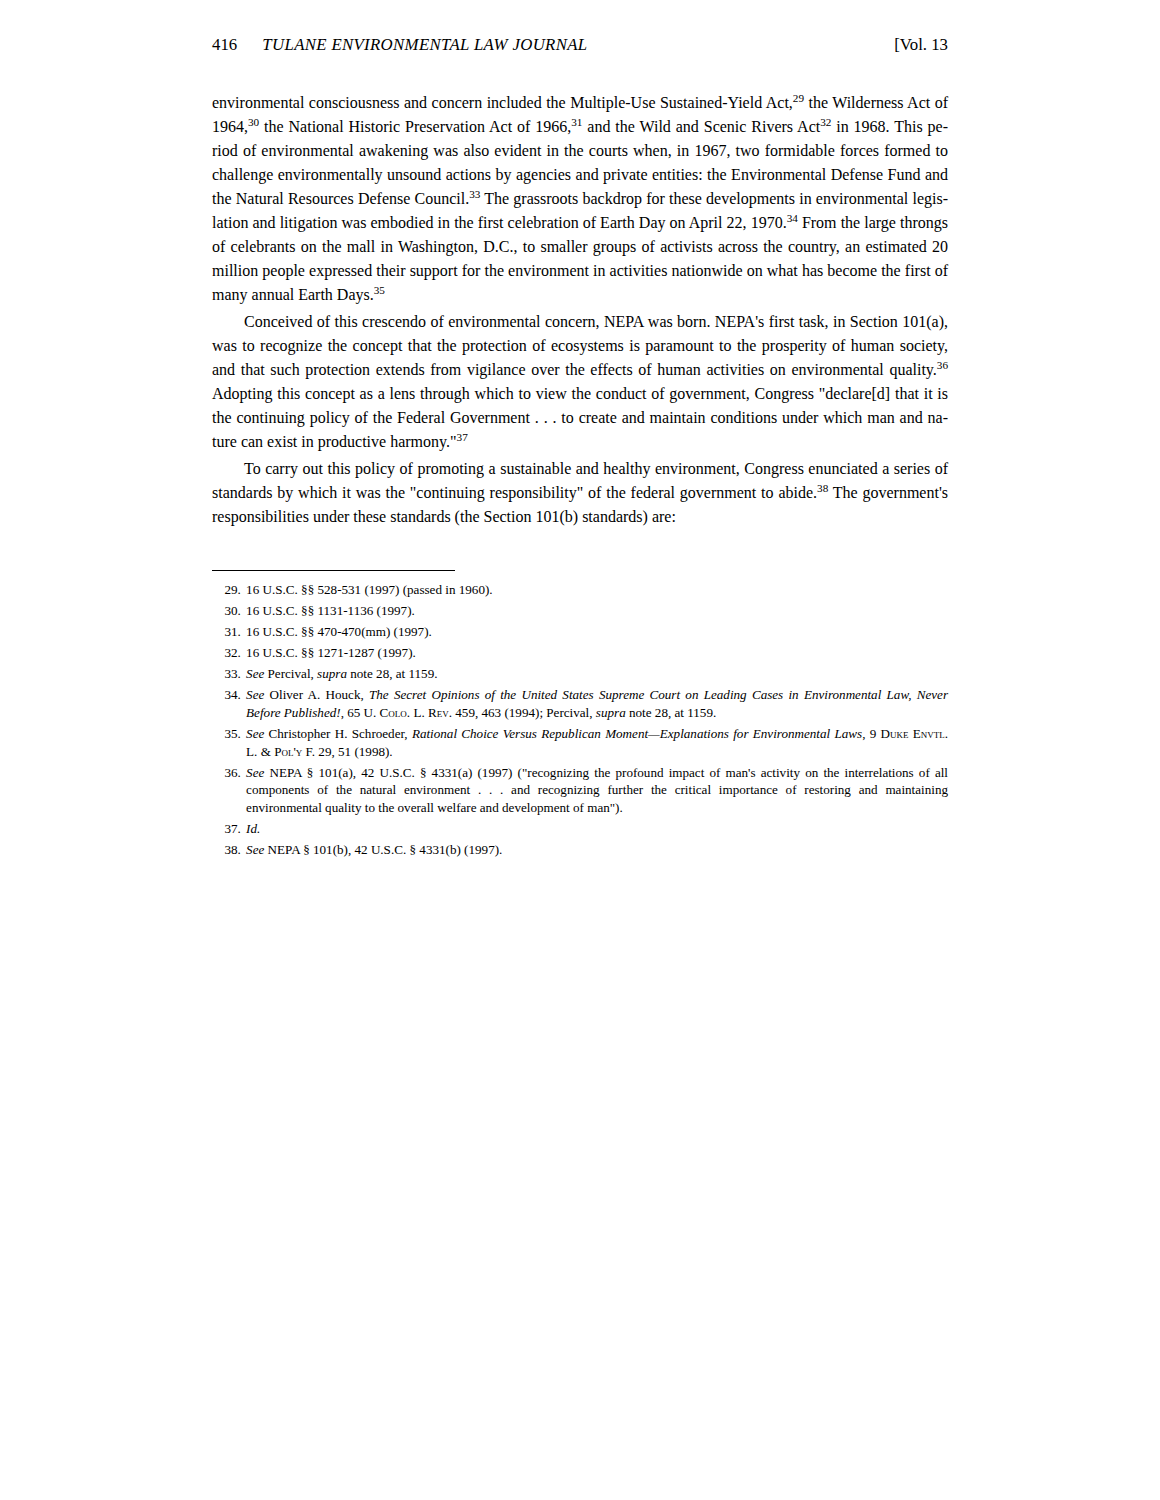416 TULANE ENVIRONMENTAL LAW JOURNAL [Vol. 13
environmental consciousness and concern included the Multiple-Use Sustained-Yield Act,29 the Wilderness Act of 1964,30 the National Historic Preservation Act of 1966,31 and the Wild and Scenic Rivers Act32 in 1968. This period of environmental awakening was also evident in the courts when, in 1967, two formidable forces formed to challenge environmentally unsound actions by agencies and private entities: the Environmental Defense Fund and the Natural Resources Defense Council.33 The grassroots backdrop for these developments in environmental legislation and litigation was embodied in the first celebration of Earth Day on April 22, 1970.34 From the large throngs of celebrants on the mall in Washington, D.C., to smaller groups of activists across the country, an estimated 20 million people expressed their support for the environment in activities nationwide on what has become the first of many annual Earth Days.35
Conceived of this crescendo of environmental concern, NEPA was born. NEPA's first task, in Section 101(a), was to recognize the concept that the protection of ecosystems is paramount to the prosperity of human society, and that such protection extends from vigilance over the effects of human activities on environmental quality.36 Adopting this concept as a lens through which to view the conduct of government, Congress "declare[d] that it is the continuing policy of the Federal Government . . . to create and maintain conditions under which man and nature can exist in productive harmony."37
To carry out this policy of promoting a sustainable and healthy environment, Congress enunciated a series of standards by which it was the "continuing responsibility" of the federal government to abide.38 The government's responsibilities under these standards (the Section 101(b) standards) are:
29. 16 U.S.C. §§ 528-531 (1997) (passed in 1960).
30. 16 U.S.C. §§ 1131-1136 (1997).
31. 16 U.S.C. §§ 470-470(mm) (1997).
32. 16 U.S.C. §§ 1271-1287 (1997).
33. See Percival, supra note 28, at 1159.
34. See Oliver A. Houck, The Secret Opinions of the United States Supreme Court on Leading Cases in Environmental Law, Never Before Published!, 65 U. Colo. L. Rev. 459, 463 (1994); Percival, supra note 28, at 1159.
35. See Christopher H. Schroeder, Rational Choice Versus Republican Moment—Explanations for Environmental Laws, 9 Duke Envtl. L. & Pol'y F. 29, 51 (1998).
36. See NEPA § 101(a), 42 U.S.C. § 4331(a) (1997) ("recognizing the profound impact of man's activity on the interrelations of all components of the natural environment . . . and recognizing further the critical importance of restoring and maintaining environmental quality to the overall welfare and development of man").
37. Id.
38. See NEPA § 101(b), 42 U.S.C. § 4331(b) (1997).